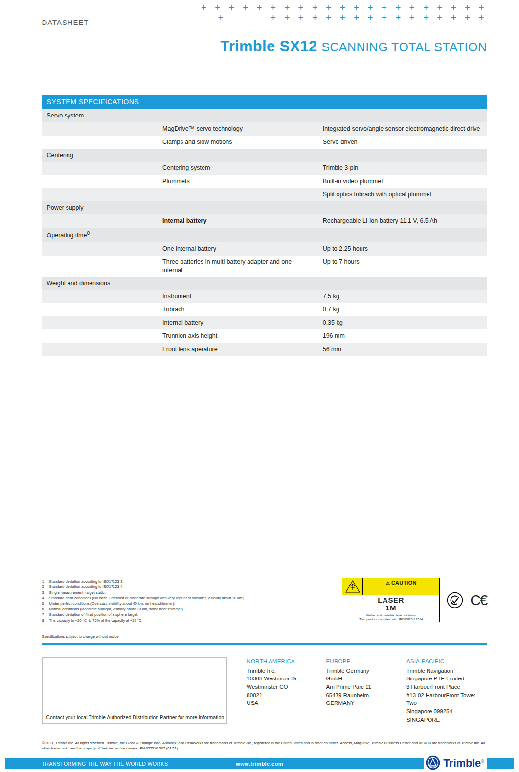+ + + + + + + + + + + + + + + + + + + + + + + + + + + + + + + + + + + + + +
DATASHEET
Trimble SX12 SCANNING TOTAL STATION
SYSTEM SPECIFICATIONS
| Servo system | | |
| | MagDrive™ servo technology | Integrated servo/angle sensor electromagnetic direct drive |
| | Clamps and slow motions | Servo-driven |
| Centering | | |
| | Centering system | Trimble 3-pin |
| | Plummets | Built-in video plummet |
| | | Split optics tribrach with optical plummet |
| Power supply | | |
| | Internal battery | Rechargeable Li-Ion battery 11.1 V, 6.5 Ah |
| Operating time 8 | | |
| | One internal battery | Up to 2.25 hours |
| | Three batteries in multi-battery adapter and one internal | Up to 7 hours |
| Weight and dimensions | | |
| | Instrument | 7.5 kg |
| | Tribrach | 0.7 kg |
| | Internal battery | 0.35 kg |
| | Trunnion axis height | 196 mm |
| | Front lens aperature | 56 mm |
1 Standard deviation according to ISO17123-3.
2 Standard deviation according to ISO17123-4.
3 Single measurement, target static.
4 Standard clear conditions (No haze. Overcast or moderate sunlight with very light heat shimmer, visibility about 10 km).
5 Under perfect conditions (Overcast, visibility about 40 km, no heat shimmer).
6 Normal conditions (Moderate sunlight, visibility about 10 km, some heat shimmer).
7 Standard deviation of fitted position of a sphere target.
8 The capacity in −20 °C is 75% of the capacity at +20 °C.
Specifications subject to change without notice.
⚠CAUTION
LASER1M
Visible and invisible laser radiation
This product complies with IEC60825-1:2014
C€
Contact your local Trimble Authorized Distribution Partner for more information
NORTH AMERICA
Trimble Inc.
10368 Westmoor Dr
Westminster CO 80021
USA
EUROPE
Trimble Germany GmbH
Am Prime Parc 11
65479 Raunheim
GERMANY
ASIA-PACIFIC
Trimble Navigation
Singapore PTE Limited
3 HarbourFront Place
#13-02 HarbourFront Tower Two
Singapore 099254
SINGAPORE
© 2021, Trimble Inc. All rights reserved. Trimble, the Globe & Triangle logo, Autolock, and RealWorks are trademarks of Trimble Inc., registered in the United States and in other countries. Access, MagDrive, Trimble Business Center and VISION are trademarks of Trimble Inc. All other trademarks are the property of their respective owners. PN 022516-507 (01/21)
TRANSFORMING THE WAY THE WORLD WORKS www.trimble.com
Trimble®